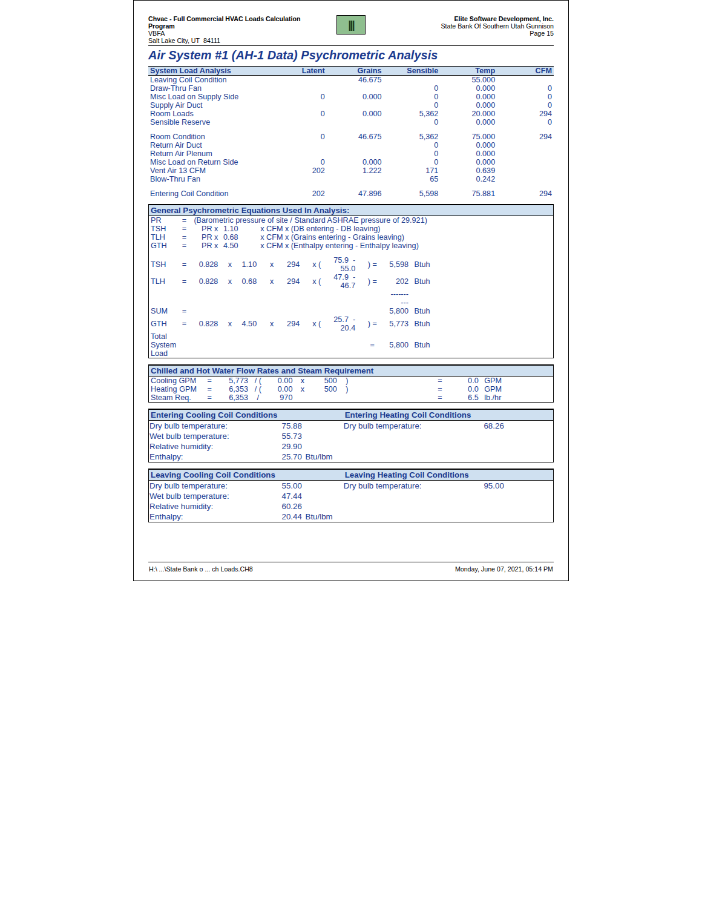| Chvac - Full Commercial HVAC Loads Calculation Program VBFA Salt Lake City, UT 84111 | /// | Elite Software Development, Inc. State Bank Of Southern Utah Gunnison Page 15 |
Air System #1 (AH-1 Data) Psychrometric Analysis
| System Load Analysis | Latent | Grains | Sensible | Temp | CFM |
| Leaving Coil Condition | | 46.675 | | 55.000 | |
| Draw-Thru Fan | | | 0 | 0.000 | 0 |
| Misc Load on Supply Side | 0 | 0.000 | 0 | 0.000 | 0 |
| Supply Air Duct | | | 0 | 0.000 | 0 |
| Room Loads | 0 | 0.000 | 5,362 | 20.000 | 294 |
| Sensible Reserve | | | 0 | 0.000 | 0 |
| Room Condition | 0 | 46.675 | 5,362 | 75.000 | 294 |
| Return Air Duct | | | 0 | 0.000 | |
| Return Air Plenum | | | 0 | 0.000 | |
| Misc Load on Return Side | 0 | 0.000 | 0 | 0.000 | |
| Vent Air 13 CFM | 202 | 1.222 | 171 | 0.639 | |
| Blow-Thru Fan | | | 65 | 0.242 | |
| Entering Coil Condition | 202 | 47.896 | 5,598 | 75.881 | 294 |
| General Psychrometric Equations Used In Analysis: |
| PR | = | (Barometric pressure of site / Standard ASHRAE pressure of 29.921) |
| TSH | = | PR x | 1.10 | | x CFM x (DB entering - DB leaving) |
| TLH | = | PR x | 0.68 | | x CFM x (Grains entering - Grains leaving) |
| GTH | = | PR x | 4.50 | | x CFM x (Enthalpy entering - Enthalpy leaving) |
| TSH | = | 0.828 | x | 1.10 | x | 294 | x ( | 75.9 - 55.0 | ) = | 5,598 | Btuh |
| TLH | = | 0.828 | x | 0.68 | x | 294 | x ( | 47.9 - 46.7 | ) = | 202 | Btuh |
| | ---------- | |
| SUM | = | | 5,800 | Btuh |
| GTH | = | 0.828 | x | 4.50 | x | 294 | x ( | 25.7 - 20.4 | ) = | 5,773 | Btuh |
| Total System Load | | = | 5,800 | Btuh |
| Chilled and Hot Water Flow Rates and Steam Requirement |
| Cooling GPM | = | 5,773 | / ( | 0.00 | x | 500 | ) | | = | 0.0 | GPM |
| Heating GPM | = | 6,353 | / ( | 0.00 | x | 500 | ) | | = | 0.0 | GPM |
| Steam Req. | = | 6,353 | / | 970 | | | | | = | 6.5 | lb./hr |
| Entering Cooling Coil Conditions | Entering Heating Coil Conditions |
| Dry bulb temperature: | 75.88 | | Dry bulb temperature: | 68.26 | |
| Wet bulb temperature: | 55.73 | | | | |
| Relative humidity: | 29.90 | | | | |
| Enthalpy: | 25.70 | Btu/lbm | | | |
| Leaving Cooling Coil Conditions | Leaving Heating Coil Conditions |
| Dry bulb temperature: | 55.00 | | Dry bulb temperature: | 95.00 | |
| Wet bulb temperature: | 47.44 | | | | |
| Relative humidity: | 60.26 | | | | |
| Enthalpy: | 20.44 | Btu/lbm | | | |
| H:\ ...\State Bank o ... ch Loads.CH8 | Monday, June 07, 2021, 05:14 PM |